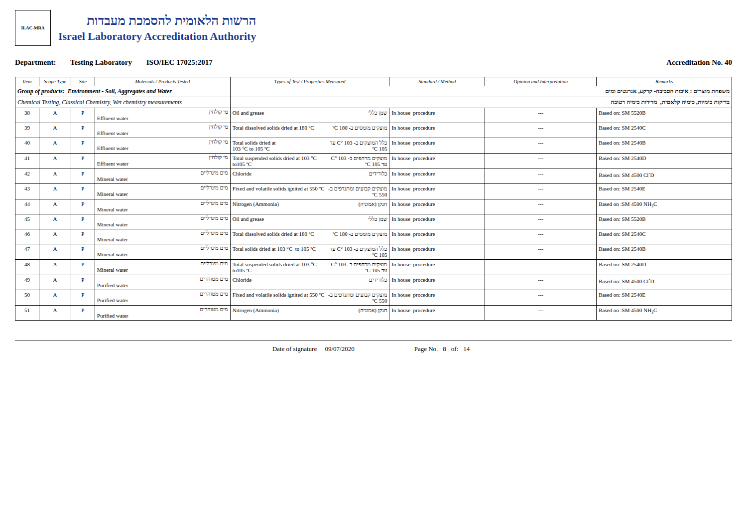ILAC-MRA
הרשות הלאומית להסמכת מעבדות
Israel Laboratory Accreditation Authority
Department: Testing Laboratory ISO/IEC 17025:2017
Accreditation No. 40
| Item | Scope Type | Site | Materials / Products Tested | Types of Test / Properties Measured | Standard / Method | Opinion and Interpretation | Remarks |
| --- | --- | --- | --- | --- | --- | --- | --- |
| Group of products: Environment - Soil, Aggregates and Water | משפחת מוצרים : איכות הסביבה- קרקע, אגרגטים ומים |
| Chemical Testing, Classical Chemistry, Wet chemistry measurements | בדיקות כימיות, כימיה קלאסית, מדידות כימיה רטובה |
| 38 | A | P | מי קולחין Effluent water | Oil and grease שמן כללי | In house procedure | --- | Based on: SM 5520B |
| 39 | A | P | מי קולחין Effluent water | Total dissolved solids dried at 180 ºC מוצקים מומסים ב- 180 ºC | In house procedure | --- | Based on: SM 2540C |
| 40 | A | P | מי קולחין Effluent water | Total solids dried at 103 °C to 105 ºC כלל המוצקים ב- 103 °C עד 105 ºC | In house procedure | --- | Based on: SM 2540B |
| 41 | A | P | מי קולחין Effluent water | Total suspended solids dried at 103 °C to105 ºC מוצקים מרחפים ב- 103 °C עד 105 ºC | In house procedure | --- | Based on: SM 2540D |
| 42 | A | P | מים מינרליים Mineral water | Chloride כלורידים | In house procedure | --- | Based on: SM 4500 Cl - D |
| 43 | A | P | מים מינרליים Mineral water | Fixed and volatile solids ignited at 550 ºC מוצקים קבועים ומתנדפים ב- 550 ºC | In house procedure | --- | Based on: SM 2540E |
| 44 | A | P | מים מינרליים Mineral water | Nitrogen (Ammonia) חנקן (אמוניה) | In house procedure | --- | Based on :SM 4500 NH 3 C |
| 45 | A | P | מים מינרליים Mineral water | Oil and grease שמן כללי | In house procedure | --- | Based on: SM 5520B |
| 46 | A | P | מים מינרליים Mineral water | Total dissolved solids dried at 180 ºC מוצקים מומסים ב- 180 ºC | In house procedure | --- | Based on: SM 2540C |
| 47 | A | P | מים מינרליים Mineral water | Total solids dried at 103 °C to 105 ºC כלל המוצקים ב- 103 °C עד 105 ºC | In house procedure | --- | Based on: SM 2540B |
| 48 | A | P | מים מינרליים Mineral water | Total suspended solids dried at 103 °C to105 ºC מוצקים מרחפים ב- 103 °C עד 105 ºC | In house procedure | --- | Based on: SM 2540D |
| 49 | A | P | מים מטוהרים Purified water | Chloride כלורידים | In house procedure | --- | Based on: SM 4500 Cl - D |
| 50 | A | P | מים מטוהרים Purified water | Fixed and volatile solids ignited at 550 ºC מוצקים קבועים ומתנדפים ב- 550 ºC | In house procedure | --- | Based on: SM 2540E |
| 51 | A | P | מים מטוהרים Purified water | Nitrogen (Ammonia) חנקן (אמוניה) | In house procedure | --- | Based on :SM 4500 NH 3 C |
Date of signature 09/07/2020
Page No.8of:14